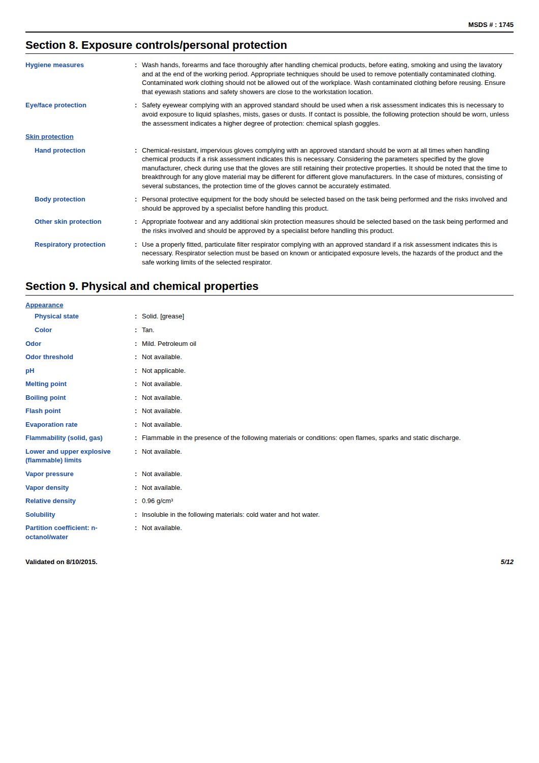MSDS # : 1745
Section 8. Exposure controls/personal protection
| Hygiene measures | : | Wash hands, forearms and face thoroughly after handling chemical products, before eating, smoking and using the lavatory and at the end of the working period. Appropriate techniques should be used to remove potentially contaminated clothing. Contaminated work clothing should not be allowed out of the workplace. Wash contaminated clothing before reusing. Ensure that eyewash stations and safety showers are close to the workstation location. |
| Eye/face protection | : | Safety eyewear complying with an approved standard should be used when a risk assessment indicates this is necessary to avoid exposure to liquid splashes, mists, gases or dusts. If contact is possible, the following protection should be worn, unless the assessment indicates a higher degree of protection: chemical splash goggles. |
| Skin protection |
| Hand protection | : | Chemical-resistant, impervious gloves complying with an approved standard should be worn at all times when handling chemical products if a risk assessment indicates this is necessary. Considering the parameters specified by the glove manufacturer, check during use that the gloves are still retaining their protective properties. It should be noted that the time to breakthrough for any glove material may be different for different glove manufacturers. In the case of mixtures, consisting of several substances, the protection time of the gloves cannot be accurately estimated. |
| Body protection | : | Personal protective equipment for the body should be selected based on the task being performed and the risks involved and should be approved by a specialist before handling this product. |
| Other skin protection | : | Appropriate footwear and any additional skin protection measures should be selected based on the task being performed and the risks involved and should be approved by a specialist before handling this product. |
| Respiratory protection | : | Use a properly fitted, particulate filter respirator complying with an approved standard if a risk assessment indicates this is necessary. Respirator selection must be based on known or anticipated exposure levels, the hazards of the product and the safe working limits of the selected respirator. |
Section 9. Physical and chemical properties
Appearance
| Physical state | : | Solid. [grease] |
| Color | : | Tan. |
| Odor | : | Mild. Petroleum oil |
| Odor threshold | : | Not available. |
| pH | : | Not applicable. |
| Melting point | : | Not available. |
| Boiling point | : | Not available. |
| Flash point | : | Not available. |
| Evaporation rate | : | Not available. |
| Flammability (solid, gas) | : | Flammable in the presence of the following materials or conditions: open flames, sparks and static discharge. |
| Lower and upper explosive (flammable) limits | : | Not available. |
| Vapor pressure | : | Not available. |
| Vapor density | : | Not available. |
| Relative density | : | 0.96 g/cm³ |
| Solubility | : | Insoluble in the following materials: cold water and hot water. |
| Partition coefficient: n-octanol/water | : | Not available. |
Validated on 8/10/2015.
5/12